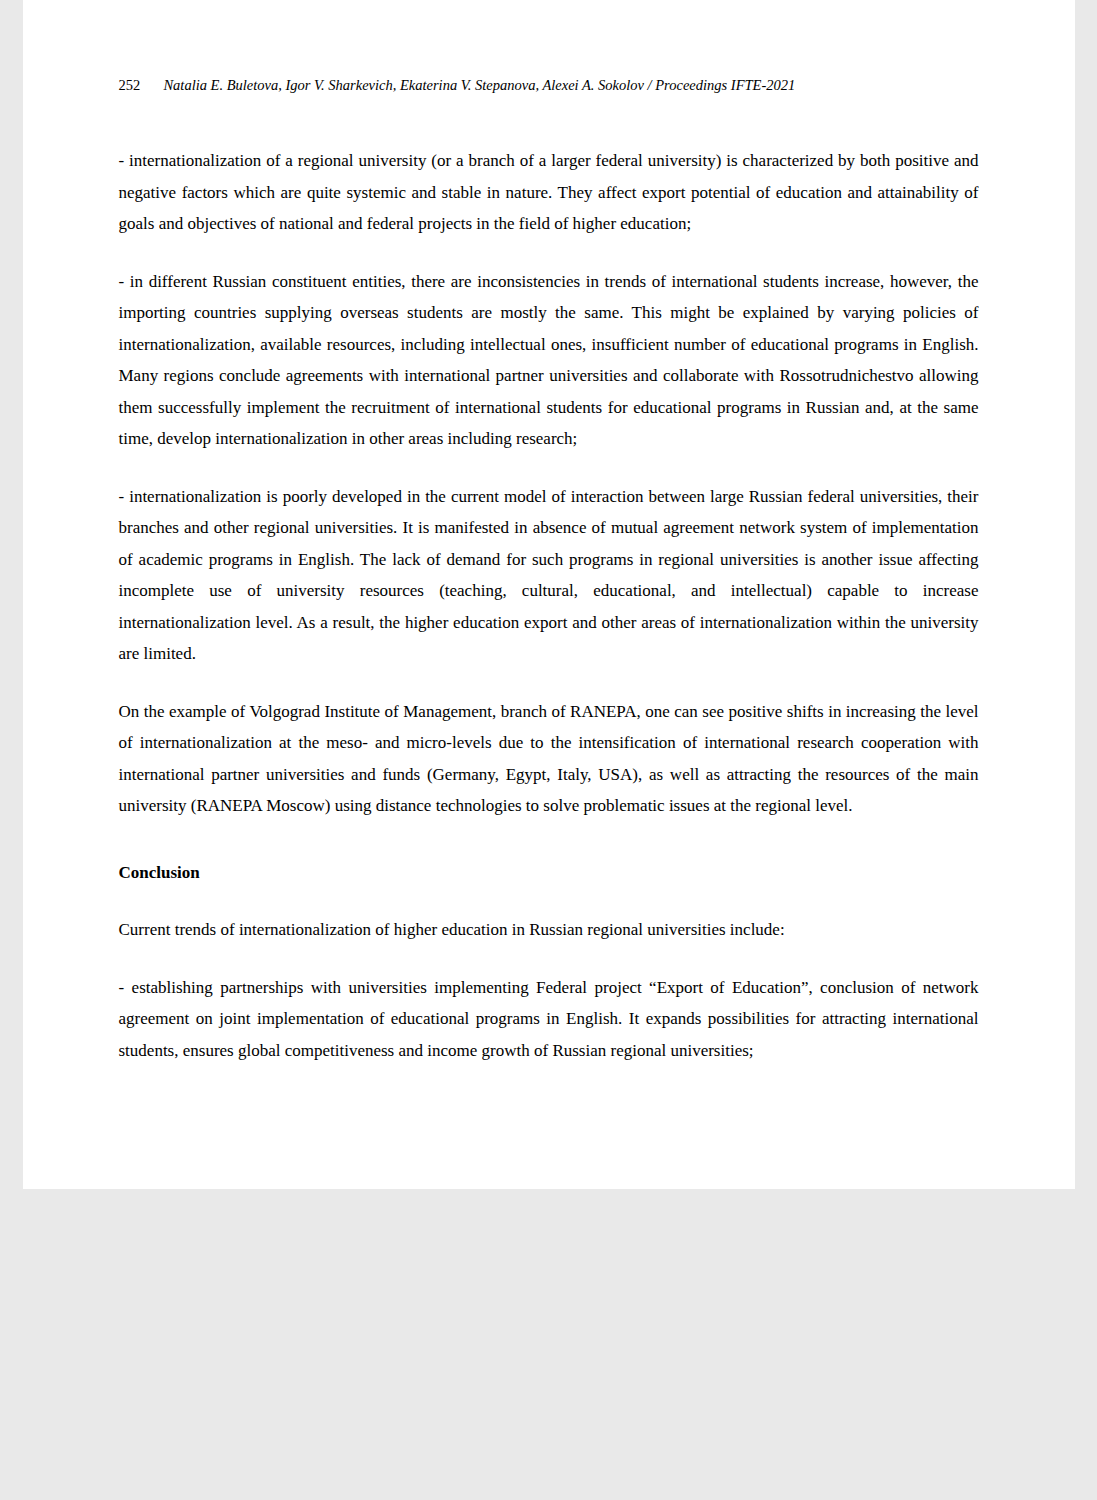252 Natalia E. Buletova, Igor V. Sharkevich, Ekaterina V. Stepanova, Alexei A. Sokolov / Proceedings IFTE-2021
- internationalization of a regional university (or a branch of a larger federal university) is characterized by both positive and negative factors which are quite systemic and stable in nature. They affect export potential of education and attainability of goals and objectives of national and federal projects in the field of higher education;
- in different Russian constituent entities, there are inconsistencies in trends of international students increase, however, the importing countries supplying overseas students are mostly the same. This might be explained by varying policies of internationalization, available resources, including intellectual ones, insufficient number of educational programs in English. Many regions conclude agreements with international partner universities and collaborate with Rossotrudnichestvo allowing them successfully implement the recruitment of international students for educational programs in Russian and, at the same time, develop internationalization in other areas including research;
- internationalization is poorly developed in the current model of interaction between large Russian federal universities, their branches and other regional universities. It is manifested in absence of mutual agreement network system of implementation of academic programs in English. The lack of demand for such programs in regional universities is another issue affecting incomplete use of university resources (teaching, cultural, educational, and intellectual) capable to increase internationalization level. As a result, the higher education export and other areas of internationalization within the university are limited.
On the example of Volgograd Institute of Management, branch of RANEPA, one can see positive shifts in increasing the level of internationalization at the meso- and micro-levels due to the intensification of international research cooperation with international partner universities and funds (Germany, Egypt, Italy, USA), as well as attracting the resources of the main university (RANEPA Moscow) using distance technologies to solve problematic issues at the regional level.
Conclusion
Current trends of internationalization of higher education in Russian regional universities include:
- establishing partnerships with universities implementing Federal project “Export of Education”, conclusion of network agreement on joint implementation of educational programs in English. It expands possibilities for attracting international students, ensures global competitiveness and income growth of Russian regional universities;